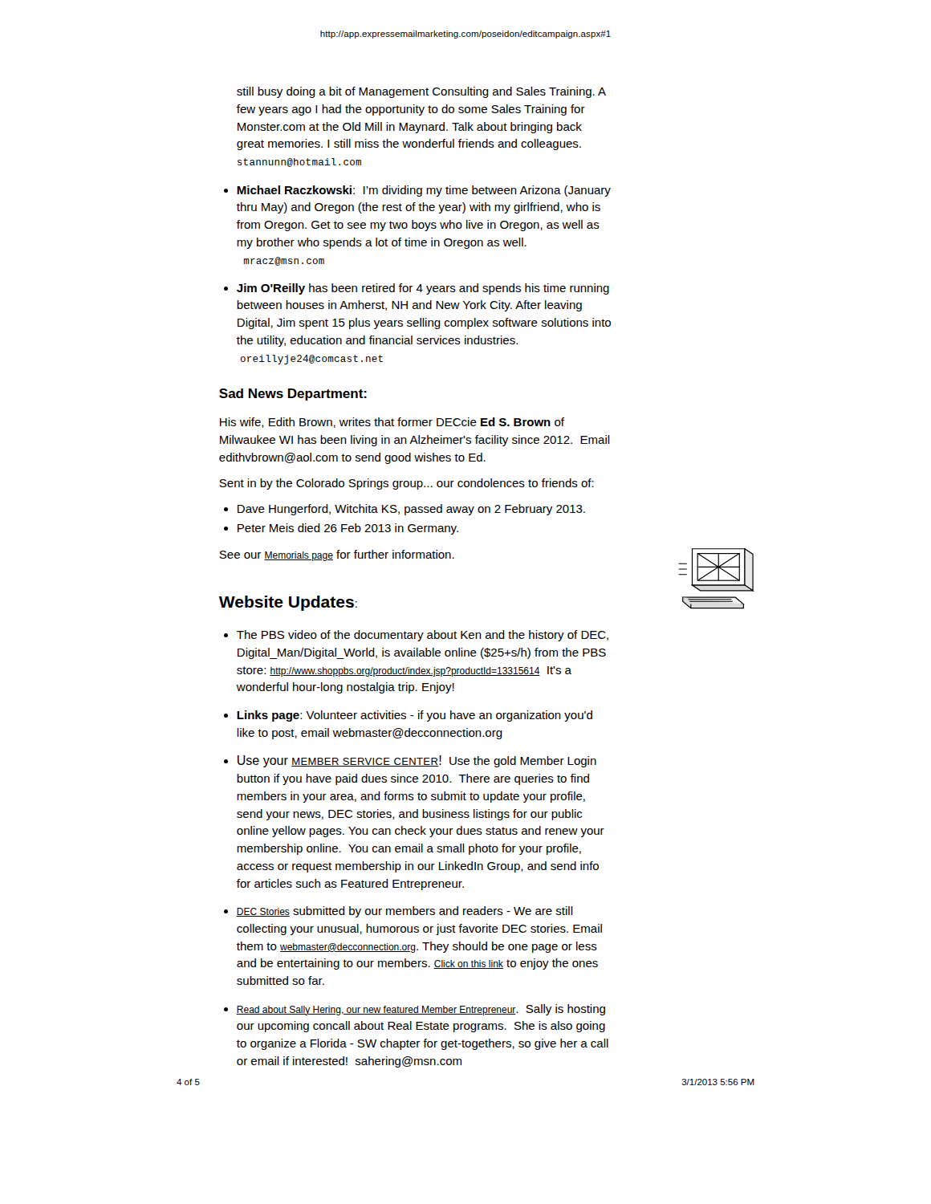http://app.expressemailmarketing.com/poseidon/editcampaign.aspx#1
still busy doing a bit of Management Consulting and Sales Training. A few years ago I had the opportunity to do some Sales Training for Monster.com at the Old Mill in Maynard. Talk about bringing back great memories. I still miss the wonderful friends and colleagues.
stannunn@hotmail.com
Michael Raczkowski: I’m dividing my time between Arizona (January thru May) and Oregon (the rest of the year) with my girlfriend, who is from Oregon. Get to see my two boys who live in Oregon, as well as my brother who spends a lot of time in Oregon as well. mracz@msn.com
Jim O'Reilly has been retired for 4 years and spends his time running between houses in Amherst, NH and New York City. After leaving Digital, Jim spent 15 plus years selling complex software solutions into the utility, education and financial services industries. oreillyje24@comcast.net
Sad News Department:
His wife, Edith Brown, writes that former DECcie Ed S. Brown of Milwaukee WI has been living in an Alzheimer's facility since 2012. Email edithvbrown@aol.com to send good wishes to Ed.
Sent in by the Colorado Springs group... our condolences to friends of:
Dave Hungerford, Witchita KS, passed away on 2 February 2013.
Peter Meis died 26 Feb 2013 in Germany.
See our Memorials page for further information.
Website Updates:
The PBS video of the documentary about Ken and the history of DEC, Digital_Man/Digital_World, is available online ($25+s/h) from the PBS store: http://www.shoppbs.org/product/index.jsp?productId=13315614 It's a wonderful hour-long nostalgia trip. Enjoy!
Links page: Volunteer activities - if you have an organization you'd like to post, email webmaster@decconnection.org
Use your MEMBER SERVICE CENTER! Use the gold Member Login button if you have paid dues since 2010. There are queries to find members in your area, and forms to submit to update your profile, send your news, DEC stories, and business listings for our public online yellow pages. You can check your dues status and renew your membership online. You can email a small photo for your profile, access or request membership in our LinkedIn Group, and send info for articles such as Featured Entrepreneur.
DEC Stories submitted by our members and readers - We are still collecting your unusual, humorous or just favorite DEC stories. Email them to webmaster@decconnection.org. They should be one page or less and be entertaining to our members. Click on this link to enjoy the ones submitted so far.
Read about Sally Hering, our new featured Member Entrepreneur. Sally is hosting our upcoming concall about Real Estate programs. She is also going to organize a Florida - SW chapter for get-togethers, so give her a call or email if interested! sahering@msn.com
4 of 5 3/1/2013 5:56 PM